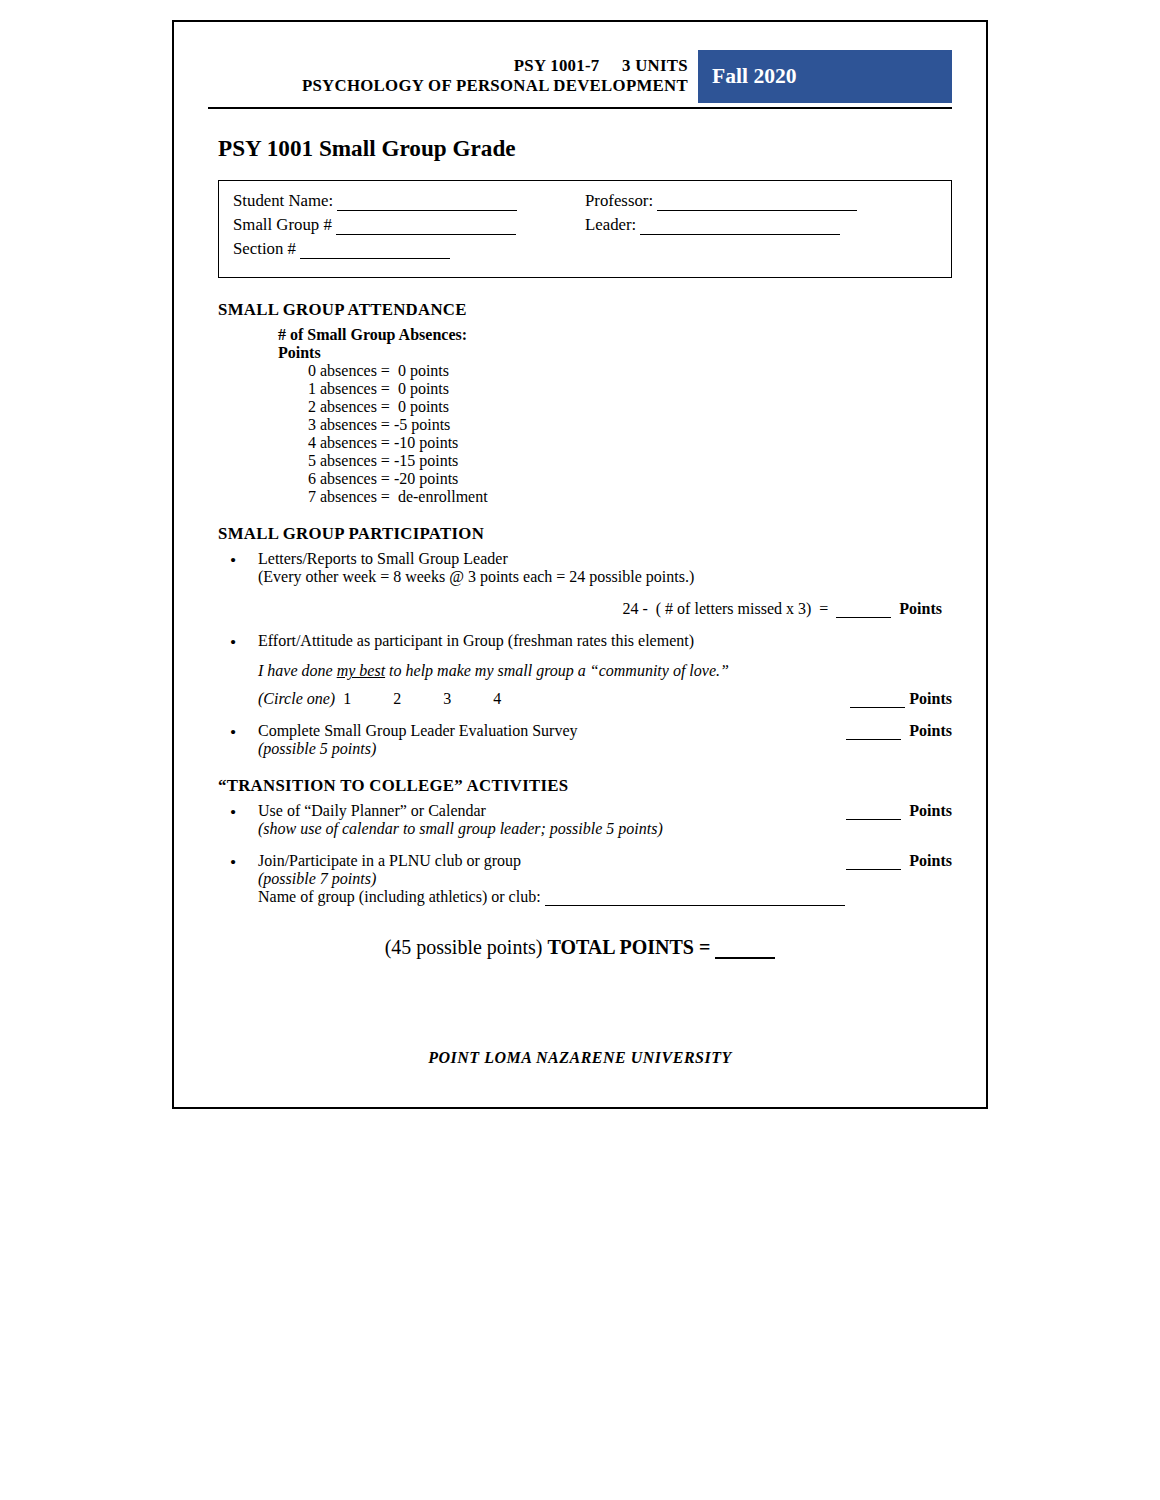PSY 1001-7 3 UNITS
PSYCHOLOGY OF PERSONAL DEVELOPMENT
Fall 2020
PSY 1001 Small Group Grade
Student Name:
Small Group #
Section #
Professor:
Leader:
SMALL GROUP ATTENDANCE
# of Small Group Absences:
Points
0 absences = 0 points
1 absences = 0 points
2 absences = 0 points
3 absences = -5 points
4 absences = -10 points
5 absences = -15 points
6 absences = -20 points
7 absences = de-enrollment
SMALL GROUP PARTICIPATION
Letters/Reports to Small Group Leader
(Every other week = 8 weeks @ 3 points each = 24 possible points.)
24 - ( # of letters missed x 3) = Points
Effort/Attitude as participant in Group (freshman rates this element)
I have done my best to help make my small group a “community of love.”
(Circle one) 1234 Points
Complete Small Group Leader Evaluation Survey Points
(possible 5 points)
“TRANSITION TO COLLEGE” ACTIVITIES
Use of “Daily Planner” or Calendar Points
(show use of calendar to small group leader; possible 5 points)
Join/Participate in a PLNU club or group Points
(possible 7 points)
Name of group (including athletics) or club:
(45 possible points) TOTAL POINTS =
POINT LOMA NAZARENE UNIVERSITY